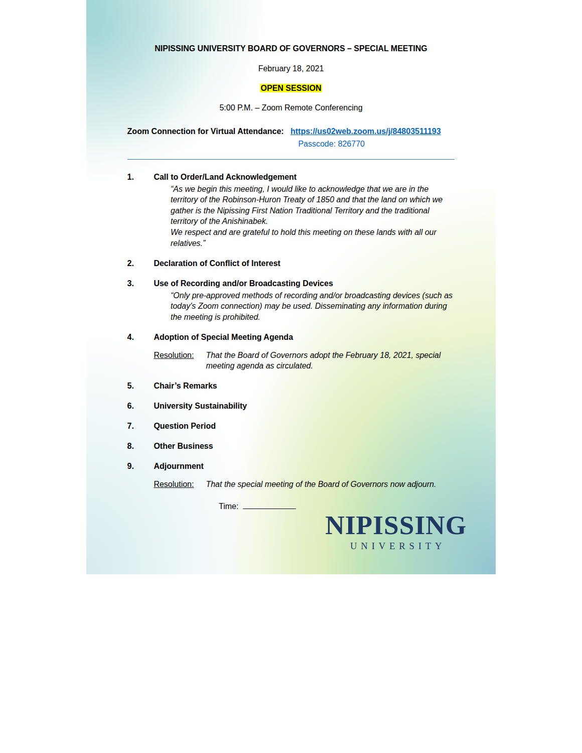NIPISSING UNIVERSITY BOARD OF GOVERNORS – SPECIAL MEETING
February 18, 2021
OPEN SESSION
5:00 P.M. – Zoom Remote Conferencing
Zoom Connection for Virtual Attendance: https://us02web.zoom.us/j/84803511193
Passcode: 826770
1. Call to Order/Land Acknowledgement
“As we begin this meeting, I would like to acknowledge that we are in the territory of the Robinson-Huron Treaty of 1850 and that the land on which we gather is the Nipissing First Nation Traditional Territory and the traditional territory of the Anishinabek.
We respect and are grateful to hold this meeting on these lands with all our relatives.”
2. Declaration of Conflict of Interest
3. Use of Recording and/or Broadcasting Devices
“Only pre-approved methods of recording and/or broadcasting devices (such as today's Zoom connection) may be used. Disseminating any information during the meeting is prohibited.
4. Adoption of Special Meeting Agenda
Resolution: That the Board of Governors adopt the February 18, 2021, special meeting agenda as circulated.
5. Chair’s Remarks
6. University Sustainability
7. Question Period
8. Other Business
9. Adjournment
Resolution: That the special meeting of the Board of Governors now adjourn.
Time:
NIPISSING
UNIVERSITY